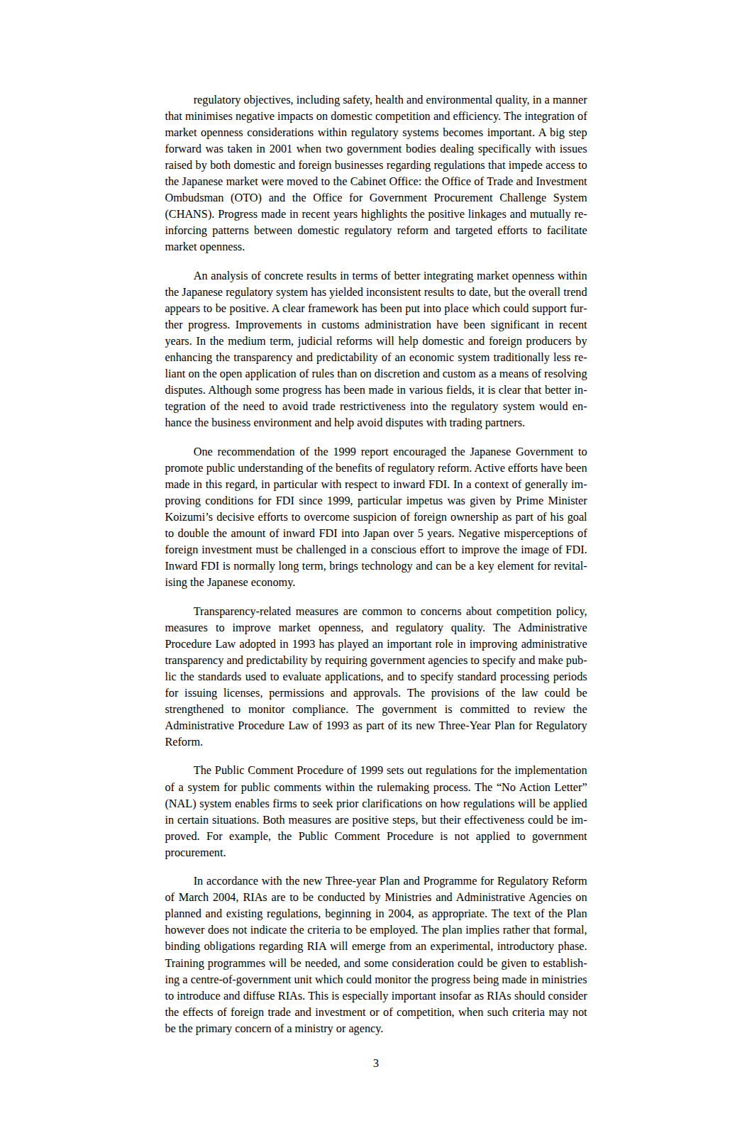regulatory objectives, including safety, health and environmental quality, in a manner that minimises negative impacts on domestic competition and efficiency. The integration of market openness considerations within regulatory systems becomes important. A big step forward was taken in 2001 when two government bodies dealing specifically with issues raised by both domestic and foreign businesses regarding regulations that impede access to the Japanese market were moved to the Cabinet Office: the Office of Trade and Investment Ombudsman (OTO) and the Office for Government Procurement Challenge System (CHANS). Progress made in recent years highlights the positive linkages and mutually reinforcing patterns between domestic regulatory reform and targeted efforts to facilitate market openness.
An analysis of concrete results in terms of better integrating market openness within the Japanese regulatory system has yielded inconsistent results to date, but the overall trend appears to be positive. A clear framework has been put into place which could support further progress. Improvements in customs administration have been significant in recent years. In the medium term, judicial reforms will help domestic and foreign producers by enhancing the transparency and predictability of an economic system traditionally less reliant on the open application of rules than on discretion and custom as a means of resolving disputes. Although some progress has been made in various fields, it is clear that better integration of the need to avoid trade restrictiveness into the regulatory system would enhance the business environment and help avoid disputes with trading partners.
One recommendation of the 1999 report encouraged the Japanese Government to promote public understanding of the benefits of regulatory reform. Active efforts have been made in this regard, in particular with respect to inward FDI. In a context of generally improving conditions for FDI since 1999, particular impetus was given by Prime Minister Koizumi’s decisive efforts to overcome suspicion of foreign ownership as part of his goal to double the amount of inward FDI into Japan over 5 years. Negative misperceptions of foreign investment must be challenged in a conscious effort to improve the image of FDI. Inward FDI is normally long term, brings technology and can be a key element for revitalising the Japanese economy.
Transparency-related measures are common to concerns about competition policy, measures to improve market openness, and regulatory quality. The Administrative Procedure Law adopted in 1993 has played an important role in improving administrative transparency and predictability by requiring government agencies to specify and make public the standards used to evaluate applications, and to specify standard processing periods for issuing licenses, permissions and approvals. The provisions of the law could be strengthened to monitor compliance. The government is committed to review the Administrative Procedure Law of 1993 as part of its new Three-Year Plan for Regulatory Reform.
The Public Comment Procedure of 1999 sets out regulations for the implementation of a system for public comments within the rulemaking process. The “No Action Letter” (NAL) system enables firms to seek prior clarifications on how regulations will be applied in certain situations. Both measures are positive steps, but their effectiveness could be improved. For example, the Public Comment Procedure is not applied to government procurement.
In accordance with the new Three-year Plan and Programme for Regulatory Reform of March 2004, RIAs are to be conducted by Ministries and Administrative Agencies on planned and existing regulations, beginning in 2004, as appropriate. The text of the Plan however does not indicate the criteria to be employed. The plan implies rather that formal, binding obligations regarding RIA will emerge from an experimental, introductory phase. Training programmes will be needed, and some consideration could be given to establishing a centre-of-government unit which could monitor the progress being made in ministries to introduce and diffuse RIAs. This is especially important insofar as RIAs should consider the effects of foreign trade and investment or of competition, when such criteria may not be the primary concern of a ministry or agency.
3